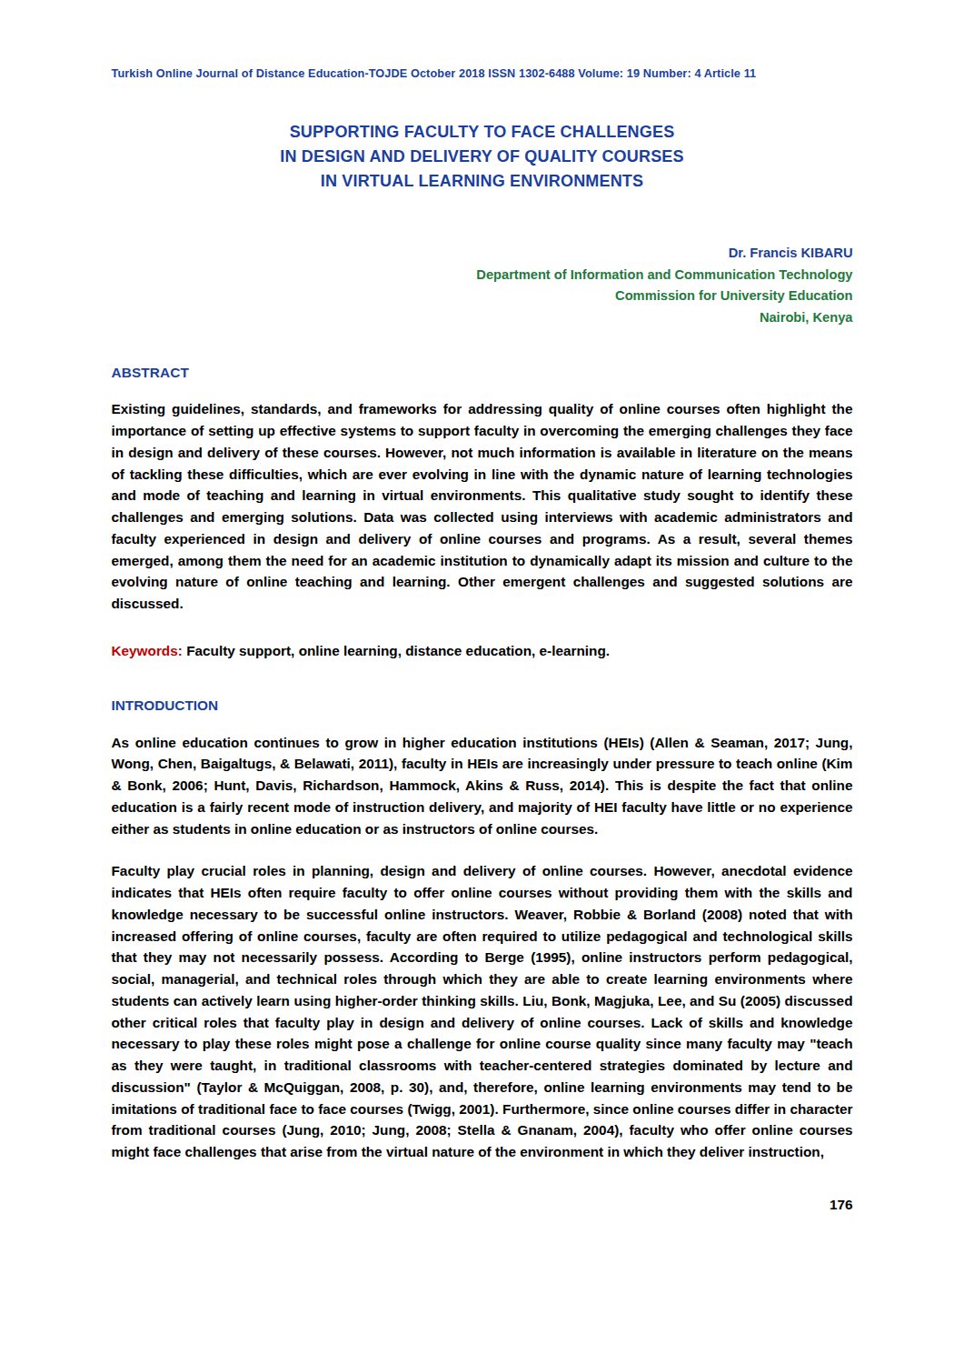Turkish Online Journal of Distance Education-TOJDE October 2018 ISSN 1302-6488 Volume: 19 Number: 4 Article 11
SUPPORTING FACULTY TO FACE CHALLENGES
IN DESIGN AND DELIVERY OF QUALITY COURSES
IN VIRTUAL LEARNING ENVIRONMENTS
Dr. Francis KIBARU
Department of Information and Communication Technology
Commission for University Education
Nairobi, Kenya
ABSTRACT
Existing guidelines, standards, and frameworks for addressing quality of online courses often highlight the importance of setting up effective systems to support faculty in overcoming the emerging challenges they face in design and delivery of these courses. However, not much information is available in literature on the means of tackling these difficulties, which are ever evolving in line with the dynamic nature of learning technologies and mode of teaching and learning in virtual environments. This qualitative study sought to identify these challenges and emerging solutions. Data was collected using interviews with academic administrators and faculty experienced in design and delivery of online courses and programs. As a result, several themes emerged, among them the need for an academic institution to dynamically adapt its mission and culture to the evolving nature of online teaching and learning. Other emergent challenges and suggested solutions are discussed.
Keywords: Faculty support, online learning, distance education, e-learning.
INTRODUCTION
As online education continues to grow in higher education institutions (HEIs) (Allen & Seaman, 2017; Jung, Wong, Chen, Baigaltugs, & Belawati, 2011), faculty in HEIs are increasingly under pressure to teach online (Kim & Bonk, 2006; Hunt, Davis, Richardson, Hammock, Akins & Russ, 2014). This is despite the fact that online education is a fairly recent mode of instruction delivery, and majority of HEI faculty have little or no experience either as students in online education or as instructors of online courses.
Faculty play crucial roles in planning, design and delivery of online courses. However, anecdotal evidence indicates that HEIs often require faculty to offer online courses without providing them with the skills and knowledge necessary to be successful online instructors. Weaver, Robbie & Borland (2008) noted that with increased offering of online courses, faculty are often required to utilize pedagogical and technological skills that they may not necessarily possess. According to Berge (1995), online instructors perform pedagogical, social, managerial, and technical roles through which they are able to create learning environments where students can actively learn using higher-order thinking skills. Liu, Bonk, Magjuka, Lee, and Su (2005) discussed other critical roles that faculty play in design and delivery of online courses. Lack of skills and knowledge necessary to play these roles might pose a challenge for online course quality since many faculty may "teach as they were taught, in traditional classrooms with teacher-centered strategies dominated by lecture and discussion" (Taylor & McQuiggan, 2008, p. 30), and, therefore, online learning environments may tend to be imitations of traditional face to face courses (Twigg, 2001). Furthermore, since online courses differ in character from traditional courses (Jung, 2010; Jung, 2008; Stella & Gnanam, 2004), faculty who offer online courses might face challenges that arise from the virtual nature of the environment in which they deliver instruction,
176